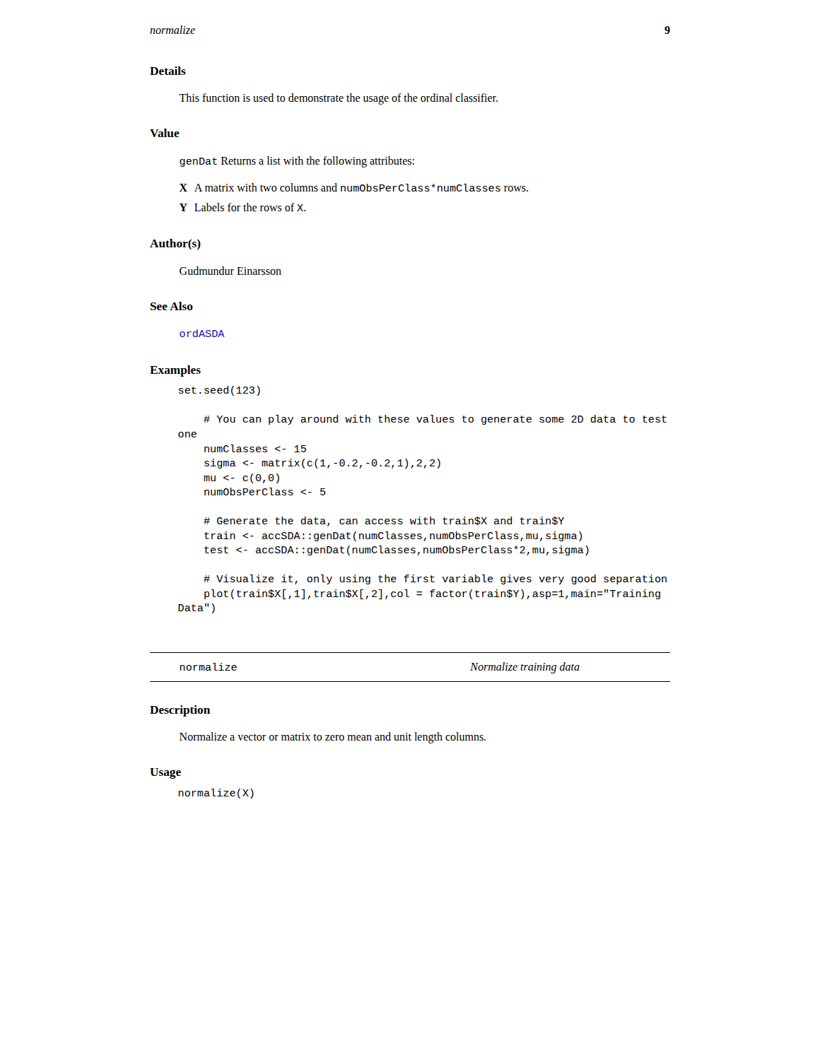normalize 9
Details
This function is used to demonstrate the usage of the ordinal classifier.
Value
genDat Returns a list with the following attributes:
X
A matrix with two columns and numObsPerClass*numClasses rows.
Y
Labels for the rows of X.
Author(s)
Gudmundur Einarsson
See Also
ordASDA
Examples
set.seed(123)

    # You can play around with these values to generate some 2D data to test one
    numClasses <- 15
    sigma <- matrix(c(1,-0.2,-0.2,1),2,2)
    mu <- c(0,0)
    numObsPerClass <- 5

    # Generate the data, can access with train$X and train$Y
    train <- accSDA::genDat(numClasses,numObsPerClass,mu,sigma)
    test <- accSDA::genDat(numClasses,numObsPerClass*2,mu,sigma)

    # Visualize it, only using the first variable gives very good separation
    plot(train$X[,1],train$X[,2],col = factor(train$Y),asp=1,main="Training Data")
normalize Normalize training data
Description
Normalize a vector or matrix to zero mean and unit length columns.
Usage
normalize(X)